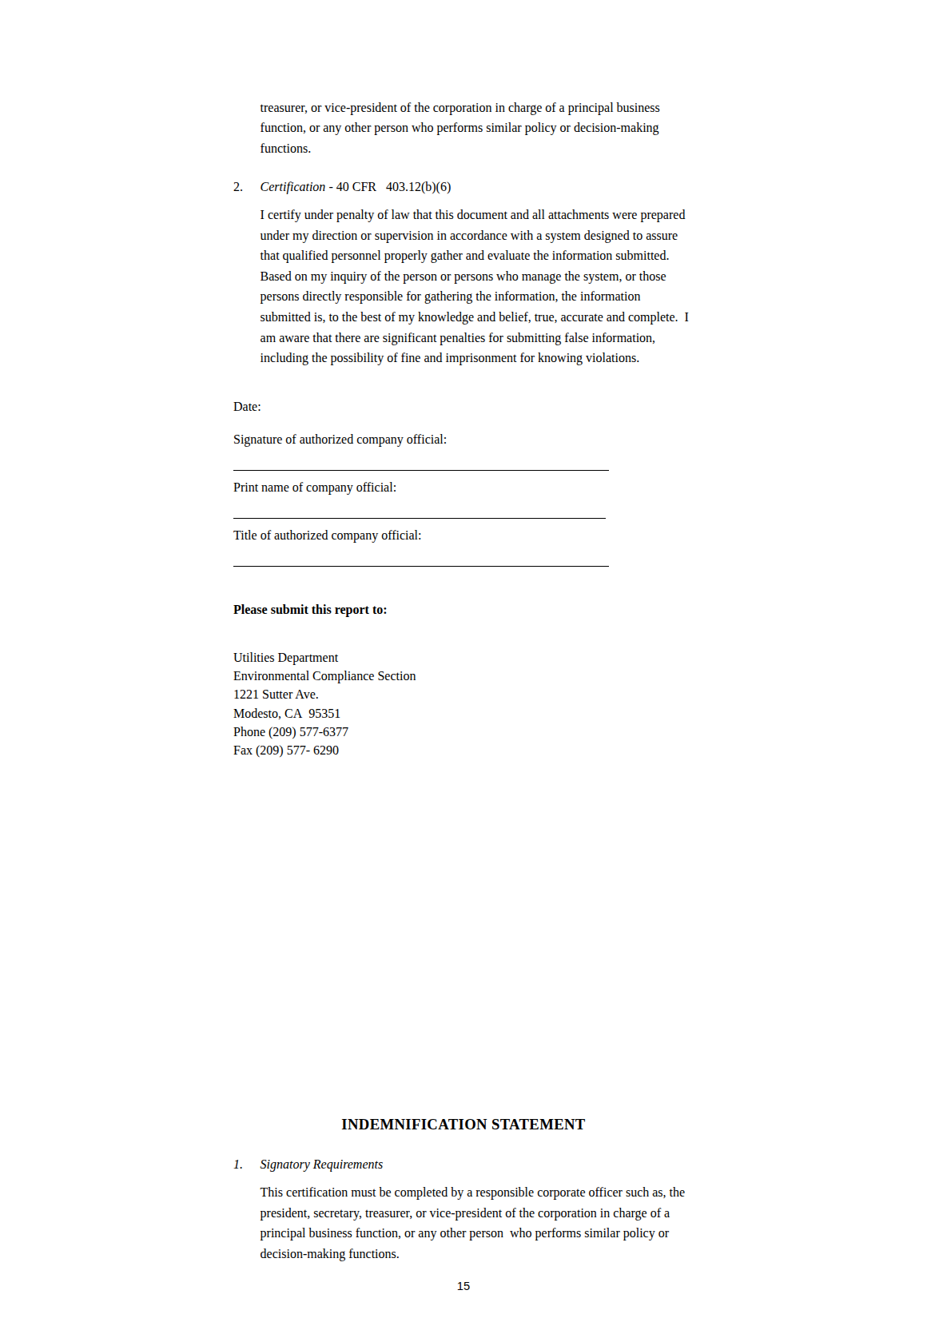treasurer, or vice-president of the corporation in charge of a principal business function, or any other person who performs similar policy or decision-making functions.
2. Certification - 40 CFR 403.12(b)(6)
I certify under penalty of law that this document and all attachments were prepared under my direction or supervision in accordance with a system designed to assure that qualified personnel properly gather and evaluate the information submitted. Based on my inquiry of the person or persons who manage the system, or those persons directly responsible for gathering the information, the information submitted is, to the best of my knowledge and belief, true, accurate and complete. I am aware that there are significant penalties for submitting false information, including the possibility of fine and imprisonment for knowing violations.
Date:
Signature of authorized company official:
Print name of company official:
Title of authorized company official:
Please submit this report to:
Utilities Department
Environmental Compliance Section
1221 Sutter Ave.
Modesto, CA 95351
Phone (209) 577-6377
Fax (209) 577- 6290
INDEMNIFICATION STATEMENT
1. Signatory Requirements
This certification must be completed by a responsible corporate officer such as, the president, secretary, treasurer, or vice-president of the corporation in charge of a principal business function, or any other person who performs similar policy or decision-making functions.
15